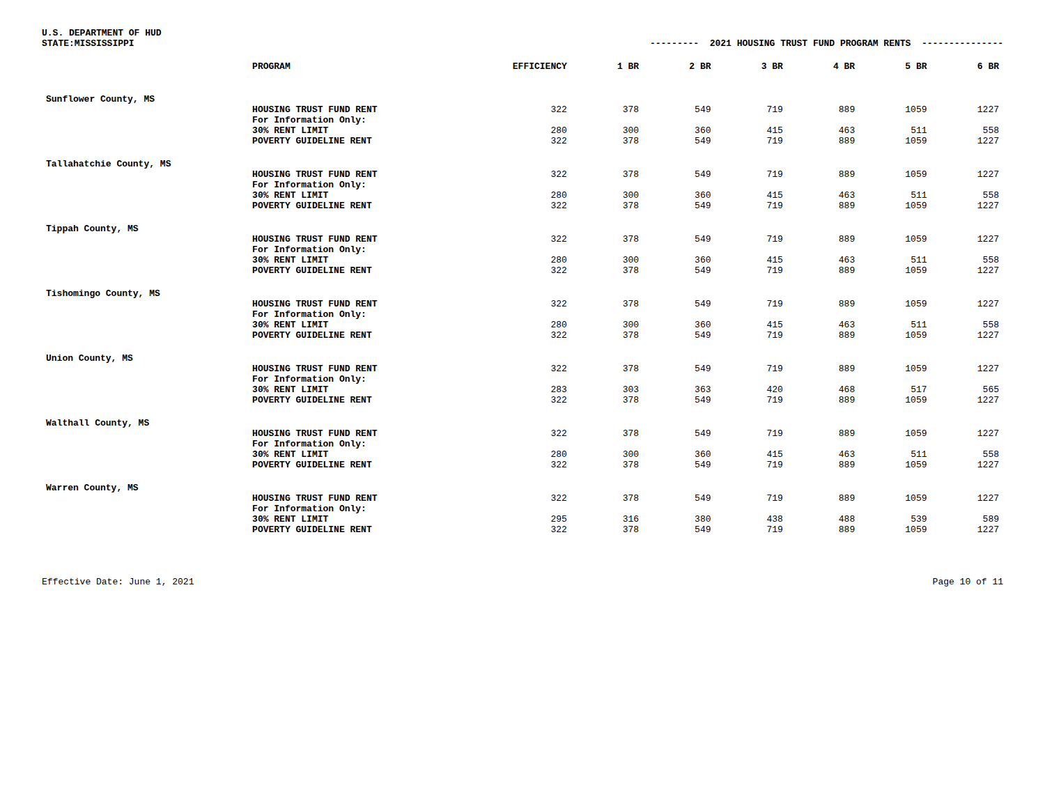U.S. DEPARTMENT OF HUD
STATE:MISSISSIPPI --------- 2021 HOUSING TRUST FUND PROGRAM RENTS ---------------
| | PROGRAM | EFFICIENCY | 1 BR | 2 BR | 3 BR | 4 BR | 5 BR | 6 BR |
| --- | --- | --- | --- | --- | --- | --- | --- | --- |
| Sunflower County, MS | | | | | | | | |
| | HOUSING TRUST FUND RENT | 322 | 378 | 549 | 719 | 889 | 1059 | 1227 |
| | For Information Only: | | | | | | | |
| | 30% RENT LIMIT | 280 | 300 | 360 | 415 | 463 | 511 | 558 |
| | POVERTY GUIDELINE RENT | 322 | 378 | 549 | 719 | 889 | 1059 | 1227 |
| Tallahatchie County, MS | | | | | | | | |
| | HOUSING TRUST FUND RENT | 322 | 378 | 549 | 719 | 889 | 1059 | 1227 |
| | For Information Only: | | | | | | | |
| | 30% RENT LIMIT | 280 | 300 | 360 | 415 | 463 | 511 | 558 |
| | POVERTY GUIDELINE RENT | 322 | 378 | 549 | 719 | 889 | 1059 | 1227 |
| Tippah County, MS | | | | | | | | |
| | HOUSING TRUST FUND RENT | 322 | 378 | 549 | 719 | 889 | 1059 | 1227 |
| | For Information Only: | | | | | | | |
| | 30% RENT LIMIT | 280 | 300 | 360 | 415 | 463 | 511 | 558 |
| | POVERTY GUIDELINE RENT | 322 | 378 | 549 | 719 | 889 | 1059 | 1227 |
| Tishomingo County, MS | | | | | | | | |
| | HOUSING TRUST FUND RENT | 322 | 378 | 549 | 719 | 889 | 1059 | 1227 |
| | For Information Only: | | | | | | | |
| | 30% RENT LIMIT | 280 | 300 | 360 | 415 | 463 | 511 | 558 |
| | POVERTY GUIDELINE RENT | 322 | 378 | 549 | 719 | 889 | 1059 | 1227 |
| Union County, MS | | | | | | | | |
| | HOUSING TRUST FUND RENT | 322 | 378 | 549 | 719 | 889 | 1059 | 1227 |
| | For Information Only: | | | | | | | |
| | 30% RENT LIMIT | 283 | 303 | 363 | 420 | 468 | 517 | 565 |
| | POVERTY GUIDELINE RENT | 322 | 378 | 549 | 719 | 889 | 1059 | 1227 |
| Walthall County, MS | | | | | | | | |
| | HOUSING TRUST FUND RENT | 322 | 378 | 549 | 719 | 889 | 1059 | 1227 |
| | For Information Only: | | | | | | | |
| | 30% RENT LIMIT | 280 | 300 | 360 | 415 | 463 | 511 | 558 |
| | POVERTY GUIDELINE RENT | 322 | 378 | 549 | 719 | 889 | 1059 | 1227 |
| Warren County, MS | | | | | | | | |
| | HOUSING TRUST FUND RENT | 322 | 378 | 549 | 719 | 889 | 1059 | 1227 |
| | For Information Only: | | | | | | | |
| | 30% RENT LIMIT | 295 | 316 | 380 | 438 | 488 | 539 | 589 |
| | POVERTY GUIDELINE RENT | 322 | 378 | 549 | 719 | 889 | 1059 | 1227 |
Effective Date: June 1, 2021 Page 10 of 11